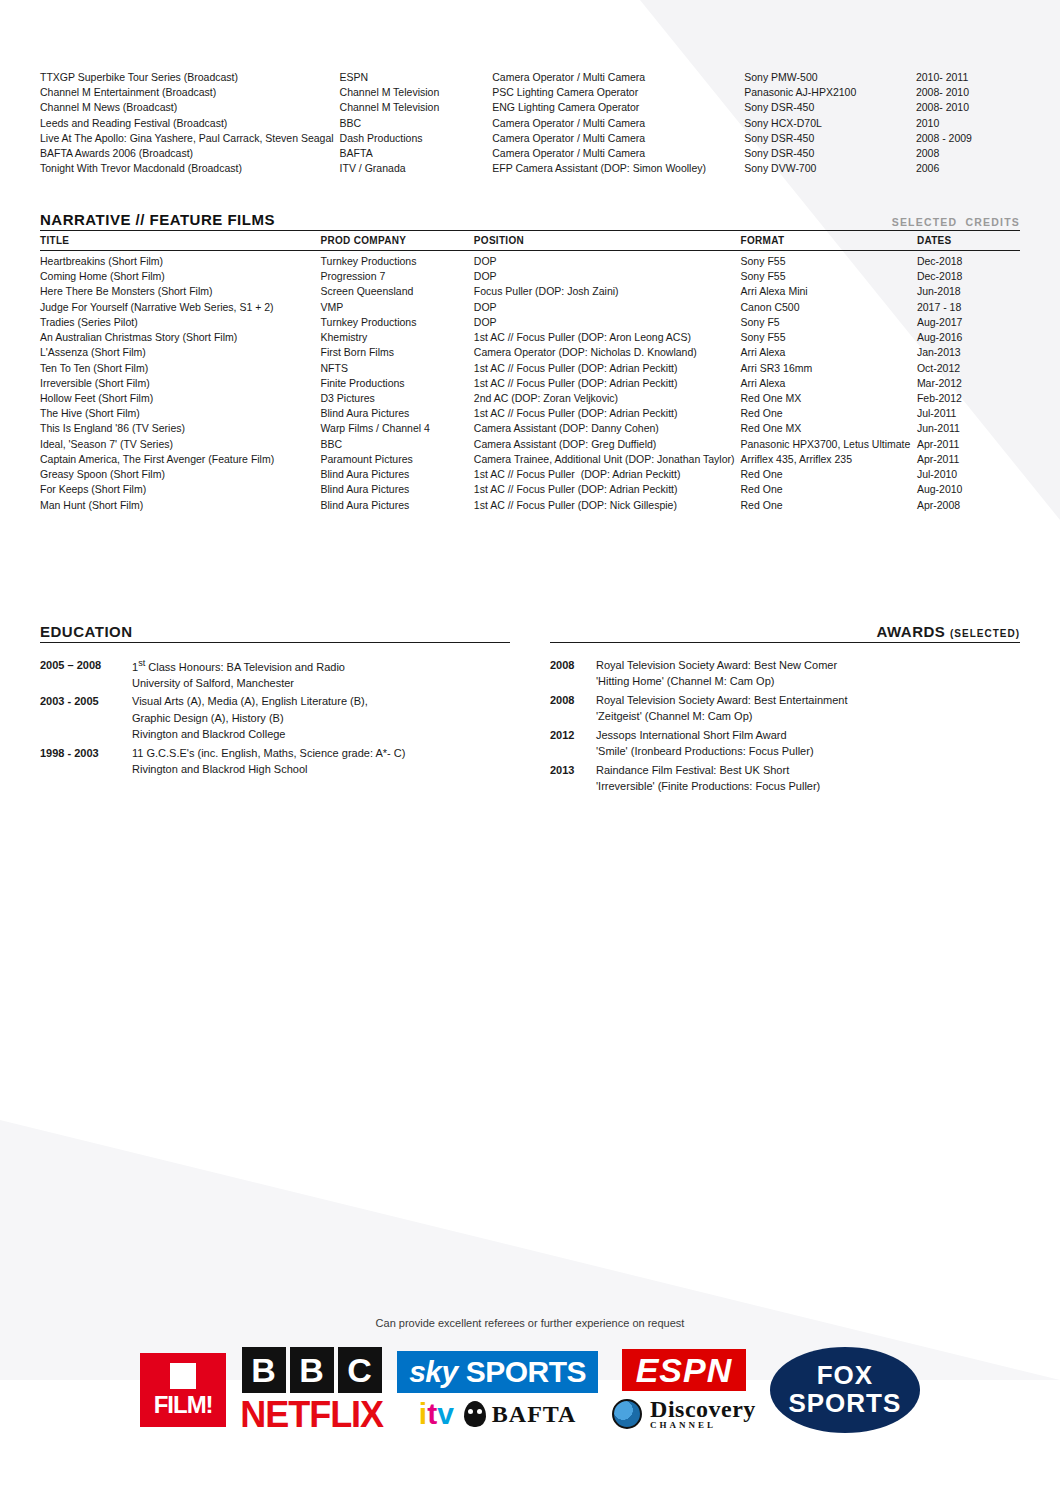| TTXGP Superbike Tour Series (Broadcast) | ESPN | Camera Operator / Multi Camera | Sony PMW-500 | 2010- 2011 |
| Channel M Entertainment (Broadcast) | Channel M Television | PSC Lighting Camera Operator | Panasonic AJ-HPX2100 | 2008- 2010 |
| Channel M News (Broadcast) | Channel M Television | ENG Lighting Camera Operator | Sony DSR-450 | 2008- 2010 |
| Leeds and Reading Festival (Broadcast) | BBC | Camera Operator / Multi Camera | Sony HCX-D70L | 2010 |
| Live At The Apollo: Gina Yashere, Paul Carrack, Steven Seagal | Dash Productions | Camera Operator / Multi Camera | Sony DSR-450 | 2008 - 2009 |
| BAFTA Awards 2006 (Broadcast) | BAFTA | Camera Operator / Multi Camera | Sony DSR-450 | 2008 |
| Tonight With Trevor Macdonald (Broadcast) | ITV / Granada | EFP Camera Assistant (DOP: Simon Woolley) | Sony DVW-700 | 2006 |
NARRATIVE // FEATURE FILMS
SELECTED CREDITS
| TITLE | PROD COMPANY | POSITION | FORMAT | DATES |
| --- | --- | --- | --- | --- |
| Heartbreakins (Short Film) | Turnkey Productions | DOP | Sony F55 | Dec-2018 |
| Coming Home (Short Film) | Progression 7 | DOP | Sony F55 | Dec-2018 |
| Here There Be Monsters (Short Film) | Screen Queensland | Focus Puller (DOP: Josh Zaini) | Arri Alexa Mini | Jun-2018 |
| Judge For Yourself (Narrative Web Series, S1 + 2) | VMP | DOP | Canon C500 | 2017 - 18 |
| Tradies (Series Pilot) | Turnkey Productions | DOP | Sony F5 | Aug-2017 |
| An Australian Christmas Story (Short Film) | Khemistry | 1st AC // Focus Puller (DOP: Aron Leong ACS) | Sony F55 | Aug-2016 |
| L'Assenza (Short Film) | First Born Films | Camera Operator (DOP: Nicholas D. Knowland) | Arri Alexa | Jan-2013 |
| Ten To Ten (Short Film) | NFTS | 1st AC // Focus Puller (DOP: Adrian Peckitt) | Arri SR3 16mm | Oct-2012 |
| Irreversible (Short Film) | Finite Productions | 1st AC // Focus Puller (DOP: Adrian Peckitt) | Arri Alexa | Mar-2012 |
| Hollow Feet (Short Film) | D3 Pictures | 2nd AC (DOP: Zoran Veljkovic) | Red One MX | Feb-2012 |
| The Hive (Short Film) | Blind Aura Pictures | 1st AC // Focus Puller (DOP: Adrian Peckitt) | Red One | Jul-2011 |
| This Is England '86 (TV Series) | Warp Films / Channel 4 | Camera Assistant (DOP: Danny Cohen) | Red One MX | Jun-2011 |
| Ideal, 'Season 7' (TV Series) | BBC | Camera Assistant (DOP: Greg Duffield) | Panasonic HPX3700, Letus Ultimate | Apr-2011 |
| Captain America, The First Avenger (Feature Film) | Paramount Pictures | Camera Trainee, Additional Unit (DOP: Jonathan Taylor) | Arriflex 435, Arriflex 235 | Apr-2011 |
| Greasy Spoon (Short Film) | Blind Aura Pictures | 1st AC // Focus Puller (DOP: Adrian Peckitt) | Red One | Jul-2010 |
| For Keeps (Short Film) | Blind Aura Pictures | 1st AC // Focus Puller (DOP: Adrian Peckitt) | Red One | Aug-2010 |
| Man Hunt (Short Film) | Blind Aura Pictures | 1st AC // Focus Puller (DOP: Nick Gillespie) | Red One | Apr-2008 |
EDUCATION
2005 – 2008
1st Class Honours: BA Television and Radio University of Salford, Manchester
2003 - 2005
Visual Arts (A), Media (A), English Literature (B), Graphic Design (A), History (B) Rivington and Blackrod College
1998 - 2003
11 G.C.S.E's (inc. English, Maths, Science grade: A*- C) Rivington and Blackrod High School
AWARDS (SELECTED)
2008
Royal Television Society Award: Best New Comer 'Hitting Home' (Channel M: Cam Op)
2008
Royal Television Society Award: Best Entertainment 'Zeitgeist' (Channel M: Cam Op)
2012
Jessops International Short Film Award 'Smile' (Ironbeard Productions: Focus Puller)
2013
Raindance Film Festival: Best UK Short 'Irreversible' (Finite Productions: Focus Puller)
Can provide excellent referees or further experience on request
FILM!
BBC
NETFLIX
sky SPORTS
itv
BAFTA
ESPN
Discovery CHANNEL
FOX SPORTS